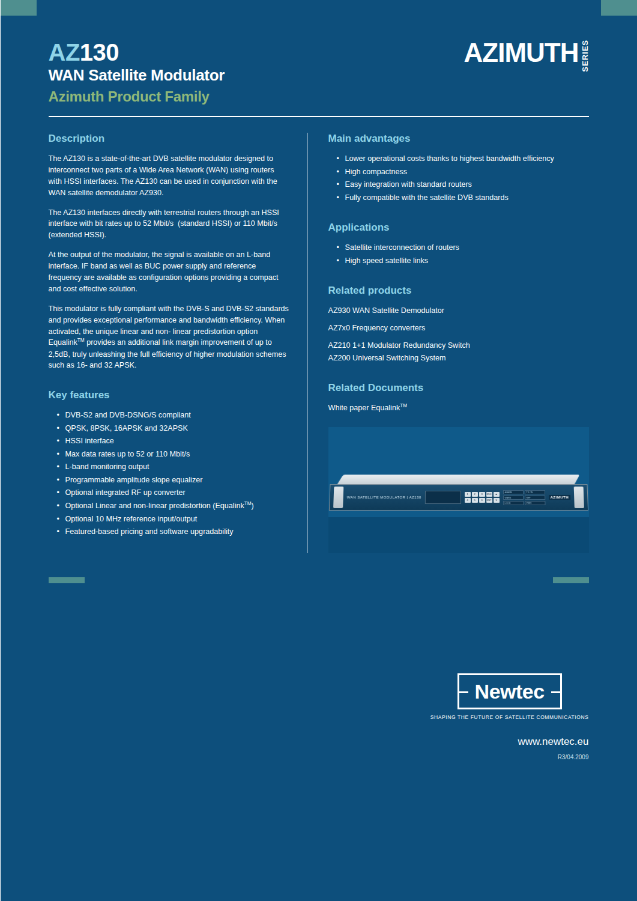AZ130
WAN Satellite Modulator
Azimuth Product Family
AZIMUTH
SERIES
Description
The AZ130 is a state-of-the-art DVB satellite modulator designed to interconnect two parts of a Wide Area Network (WAN) using routers with HSSI interfaces. The AZ130 can be used in conjunction with the WAN satellite demodulator AZ930.
The AZ130 interfaces directly with terrestrial routers through an HSSI interface with bit rates up to 52 Mbit/s (standard HSSI) or 110 Mbit/s (extended HSSI).
At the output of the modulator, the signal is available on an L-band interface. IF band as well as BUC power supply and reference frequency are available as configuration options providing a compact and cost effective solution.
This modulator is fully compliant with the DVB-S and DVB-S2 standards and provides exceptional performance and bandwidth efficiency. When activated, the unique linear and non- linear predistortion option EqualinkTM provides an additional link margin improvement of up to 2,5dB, truly unleashing the full efficiency of higher modulation schemes such as 16- and 32 APSK.
Key features
DVB-S2 and DVB-DSNG/S compliant
QPSK, 8PSK, 16APSK and 32APSK
HSSI interface
Max data rates up to 52 or 110 Mbit/s
L-band monitoring output
Programmable amplitude slope equalizer
Optional integrated RF up converter
Optional Linear and non-linear predistortion (EqualinkTM)
Optional 10 MHz reference input/output
Featured-based pricing and software upgradability
Main advantages
Lower operational costs thanks to highest bandwidth efficiency
High compactness
Easy integration with standard routers
Fully compatible with the satellite DVB standards
Applications
Satellite interconnection of routers
High speed satellite links
Related products
AZ930 WAN Satellite Demodulator
AZ7x0 Frequency converters
AZ210 1+1 Modulator Redundancy Switch
AZ200 Universal Switching System
Related Documents
White paper EqualinkTM
WAN SATELLITE MODULATOR | AZ130
123 ESC▲ 456 ENT▼
ALARM TX ON WARN REF LOCK PWR
AZIMUTH
Newtec
SHAPING THE FUTURE OF SATELLITE COMMUNICATIONS
www.newtec.eu
R3/04.2009